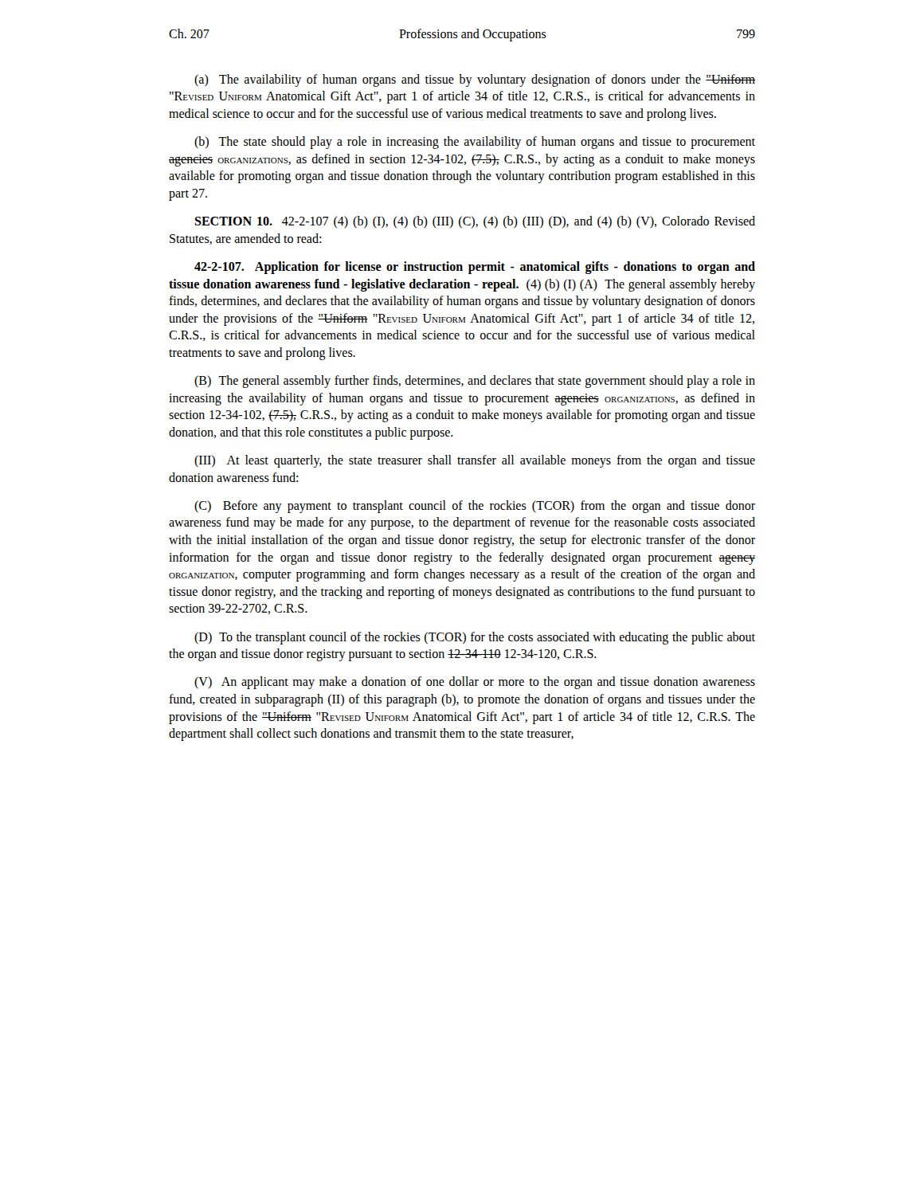Ch. 207 Professions and Occupations 799
(a) The availability of human organs and tissue by voluntary designation of donors under the "Uniform "Revised Uniform Anatomical Gift Act", part 1 of article 34 of title 12, C.R.S., is critical for advancements in medical science to occur and for the successful use of various medical treatments to save and prolong lives.
(b) The state should play a role in increasing the availability of human organs and tissue to procurement agencies organizations, as defined in section 12-34-102, (7.5), C.R.S., by acting as a conduit to make moneys available for promoting organ and tissue donation through the voluntary contribution program established in this part 27.
SECTION 10. 42-2-107 (4) (b) (I), (4) (b) (III) (C), (4) (b) (III) (D), and (4) (b) (V), Colorado Revised Statutes, are amended to read:
42-2-107. Application for license or instruction permit - anatomical gifts - donations to organ and tissue donation awareness fund - legislative declaration - repeal. (4) (b) (I) (A) The general assembly hereby finds, determines, and declares that the availability of human organs and tissue by voluntary designation of donors under the provisions of the "Uniform "Revised Uniform Anatomical Gift Act", part 1 of article 34 of title 12, C.R.S., is critical for advancements in medical science to occur and for the successful use of various medical treatments to save and prolong lives.
(B) The general assembly further finds, determines, and declares that state government should play a role in increasing the availability of human organs and tissue to procurement agencies organizations, as defined in section 12-34-102, (7.5), C.R.S., by acting as a conduit to make moneys available for promoting organ and tissue donation, and that this role constitutes a public purpose.
(III) At least quarterly, the state treasurer shall transfer all available moneys from the organ and tissue donation awareness fund:
(C) Before any payment to transplant council of the rockies (TCOR) from the organ and tissue donor awareness fund may be made for any purpose, to the department of revenue for the reasonable costs associated with the initial installation of the organ and tissue donor registry, the setup for electronic transfer of the donor information for the organ and tissue donor registry to the federally designated organ procurement agency organization, computer programming and form changes necessary as a result of the creation of the organ and tissue donor registry, and the tracking and reporting of moneys designated as contributions to the fund pursuant to section 39-22-2702, C.R.S.
(D) To the transplant council of the rockies (TCOR) for the costs associated with educating the public about the organ and tissue donor registry pursuant to section 12-34-110 12-34-120, C.R.S.
(V) An applicant may make a donation of one dollar or more to the organ and tissue donation awareness fund, created in subparagraph (II) of this paragraph (b), to promote the donation of organs and tissues under the provisions of the "Uniform "Revised Uniform Anatomical Gift Act", part 1 of article 34 of title 12, C.R.S. The department shall collect such donations and transmit them to the state treasurer,